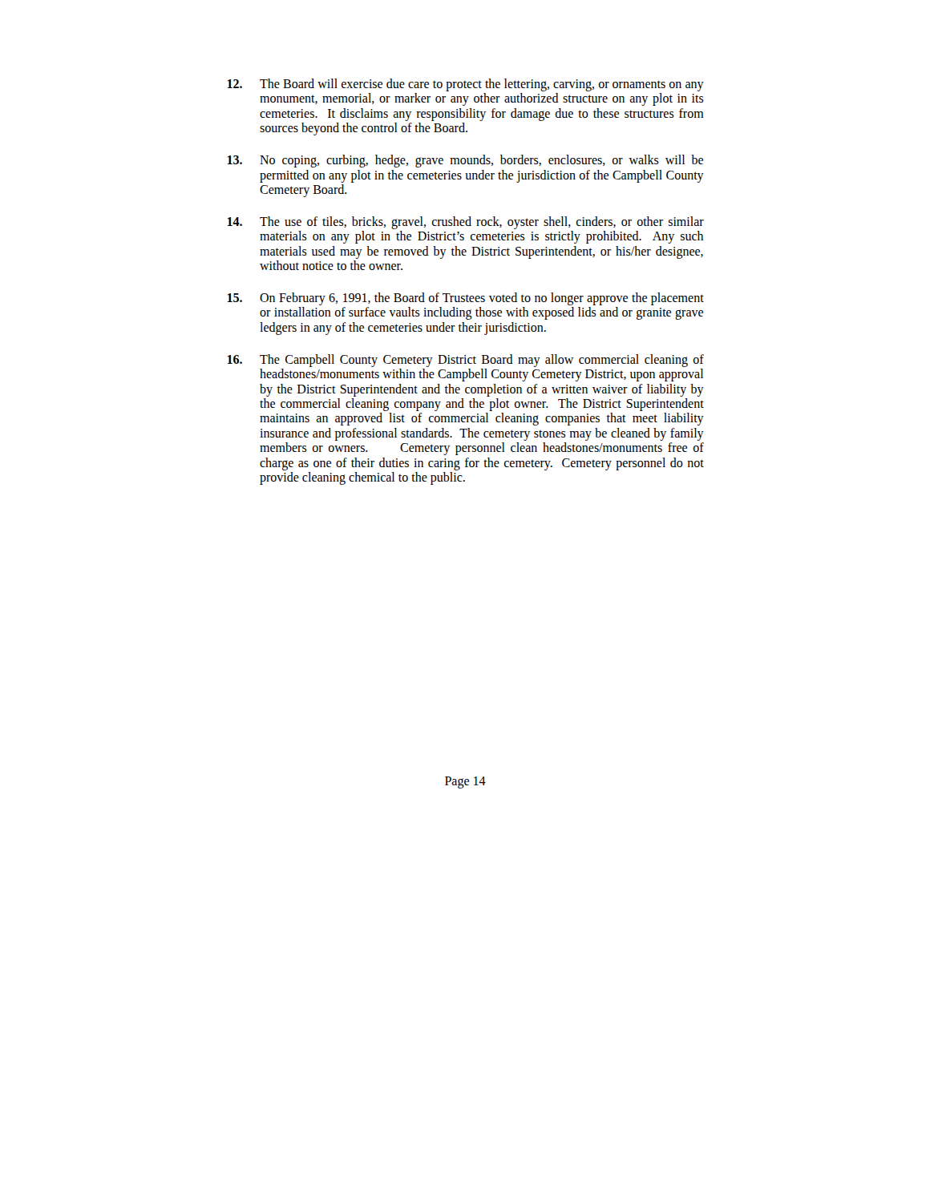12. The Board will exercise due care to protect the lettering, carving, or ornaments on any monument, memorial, or marker or any other authorized structure on any plot in its cemeteries. It disclaims any responsibility for damage due to these structures from sources beyond the control of the Board.
13. No coping, curbing, hedge, grave mounds, borders, enclosures, or walks will be permitted on any plot in the cemeteries under the jurisdiction of the Campbell County Cemetery Board.
14. The use of tiles, bricks, gravel, crushed rock, oyster shell, cinders, or other similar materials on any plot in the District’s cemeteries is strictly prohibited. Any such materials used may be removed by the District Superintendent, or his/her designee, without notice to the owner.
15. On February 6, 1991, the Board of Trustees voted to no longer approve the placement or installation of surface vaults including those with exposed lids and or granite grave ledgers in any of the cemeteries under their jurisdiction.
16. The Campbell County Cemetery District Board may allow commercial cleaning of headstones/monuments within the Campbell County Cemetery District, upon approval by the District Superintendent and the completion of a written waiver of liability by the commercial cleaning company and the plot owner. The District Superintendent maintains an approved list of commercial cleaning companies that meet liability insurance and professional standards. The cemetery stones may be cleaned by family members or owners. Cemetery personnel clean headstones/monuments free of charge as one of their duties in caring for the cemetery. Cemetery personnel do not provide cleaning chemical to the public.
Page 14